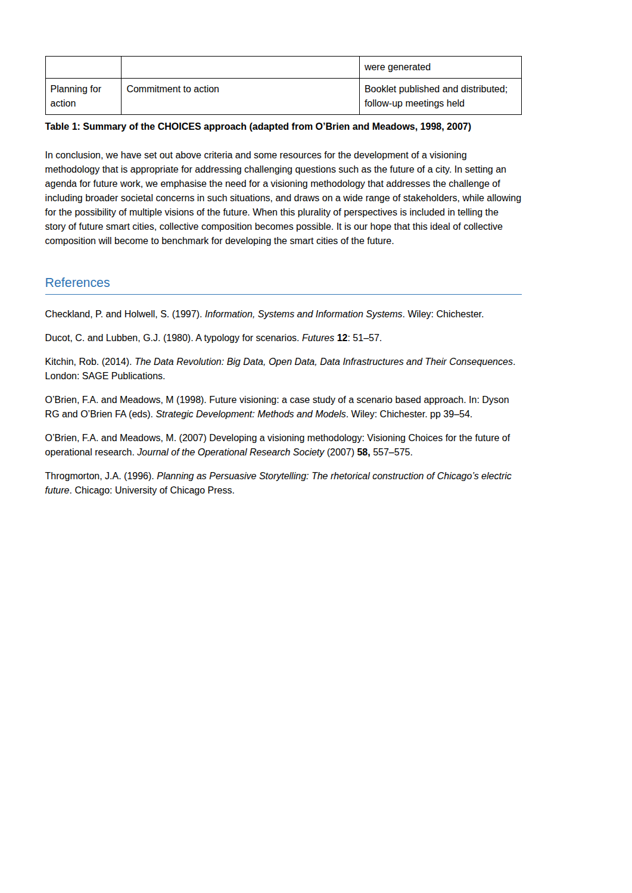| | | were generated |
| Planning for action | Commitment to action | Booklet published and distributed; follow-up meetings held |
Table 1: Summary of the CHOICES approach (adapted from O’Brien and Meadows, 1998, 2007)
In conclusion, we have set out above criteria and some resources for the development of a visioning methodology that is appropriate for addressing challenging questions such as the future of a city. In setting an agenda for future work, we emphasise the need for a visioning methodology that addresses the challenge of including broader societal concerns in such situations, and draws on a wide range of stakeholders, while allowing for the possibility of multiple visions of the future. When this plurality of perspectives is included in telling the story of future smart cities, collective composition becomes possible. It is our hope that this ideal of collective composition will become to benchmark for developing the smart cities of the future.
References
Checkland, P. and Holwell, S. (1997). Information, Systems and Information Systems. Wiley: Chichester.
Ducot, C. and Lubben, G.J. (1980). A typology for scenarios. Futures 12: 51–57.
Kitchin, Rob. (2014). The Data Revolution: Big Data, Open Data, Data Infrastructures and Their Consequences. London: SAGE Publications.
O’Brien, F.A. and Meadows, M (1998). Future visioning: a case study of a scenario based approach. In: Dyson RG and O’Brien FA (eds). Strategic Development: Methods and Models. Wiley: Chichester. pp 39–54.
O’Brien, F.A. and Meadows, M. (2007) Developing a visioning methodology: Visioning Choices for the future of operational research. Journal of the Operational Research Society (2007) 58, 557–575.
Throgmorton, J.A. (1996). Planning as Persuasive Storytelling: The rhetorical construction of Chicago’s electric future. Chicago: University of Chicago Press.